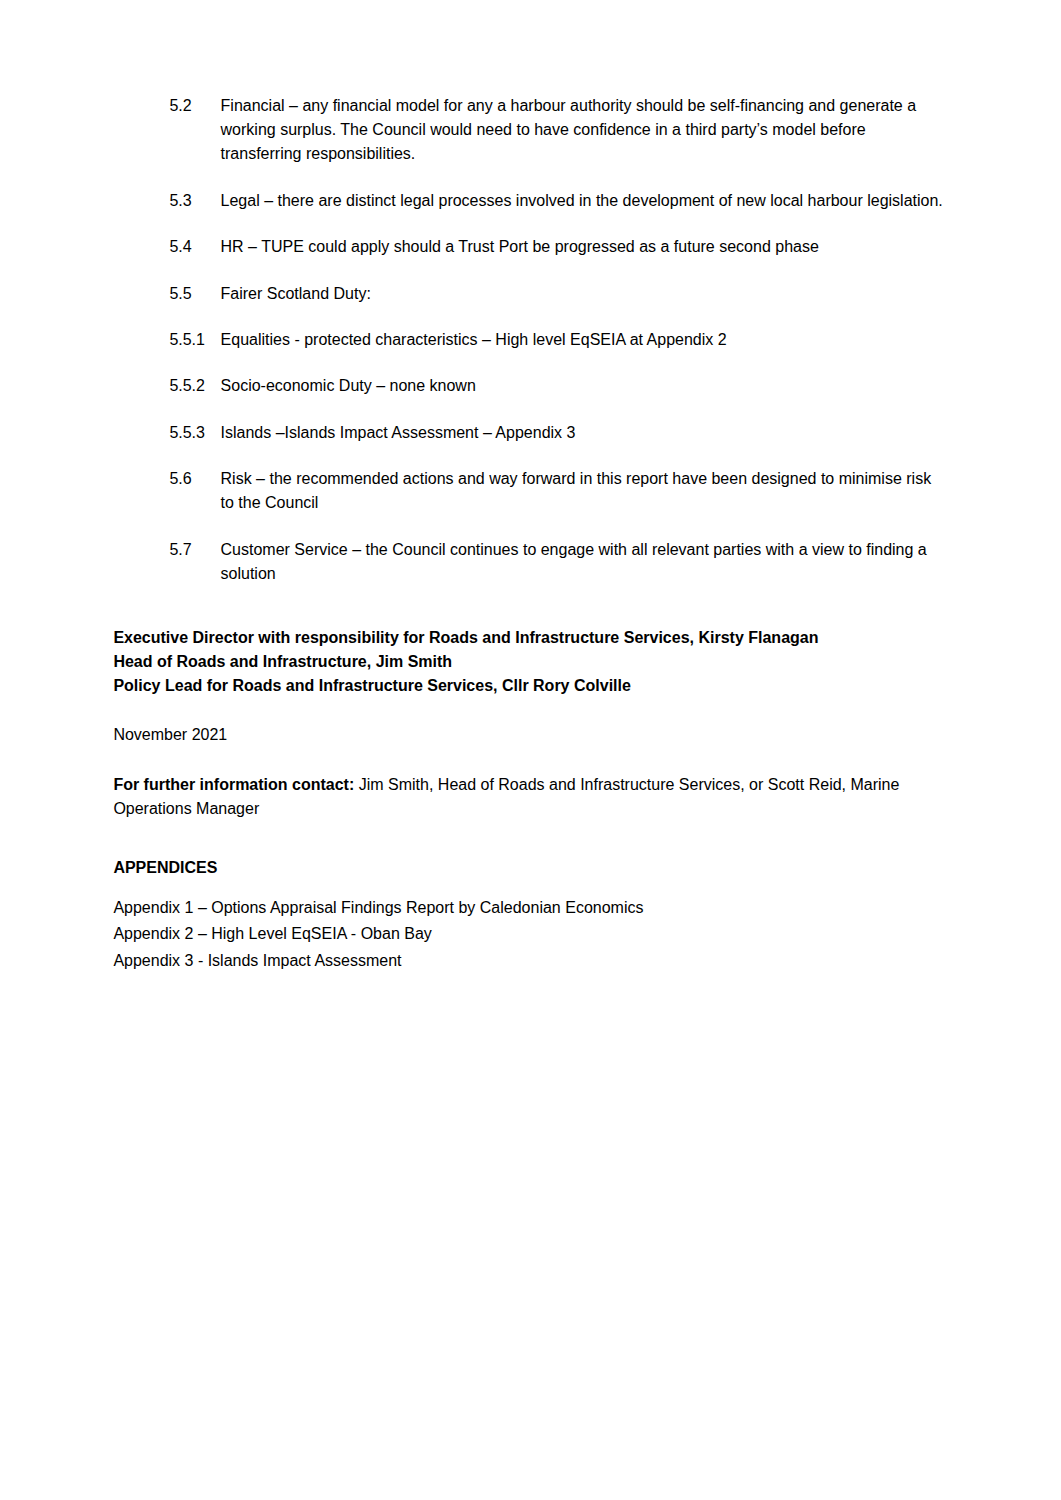5.2 Financial – any financial model for any a harbour authority should be self-financing and generate a working surplus. The Council would need to have confidence in a third party’s model before transferring responsibilities.
5.3 Legal – there are distinct legal processes involved in the development of new local harbour legislation.
5.4 HR – TUPE could apply should a Trust Port be progressed as a future second phase
5.5 Fairer Scotland Duty:
5.5.1 Equalities - protected characteristics – High level EqSEIA at Appendix 2
5.5.2 Socio-economic Duty – none known
5.5.3 Islands –Islands Impact Assessment – Appendix 3
5.6 Risk – the recommended actions and way forward in this report have been designed to minimise risk to the Council
5.7 Customer Service – the Council continues to engage with all relevant parties with a view to finding a solution
Executive Director with responsibility for Roads and Infrastructure Services, Kirsty Flanagan
Head of Roads and Infrastructure, Jim Smith
Policy Lead for Roads and Infrastructure Services, Cllr Rory Colville
November 2021
For further information contact: Jim Smith, Head of Roads and Infrastructure Services, or Scott Reid, Marine Operations Manager
APPENDICES
Appendix 1 – Options Appraisal Findings Report by Caledonian Economics
Appendix 2 – High Level EqSEIA - Oban Bay
Appendix 3 - Islands Impact Assessment